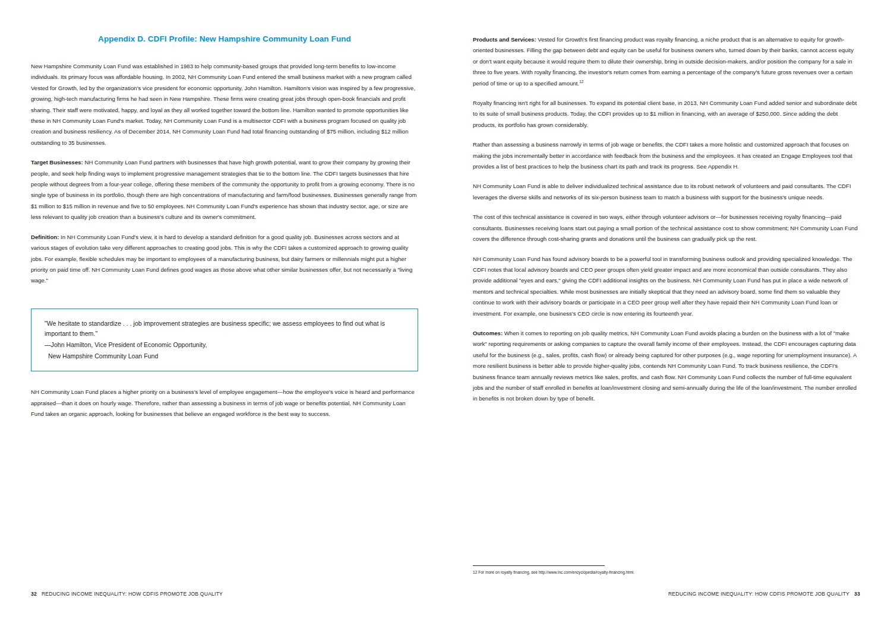Appendix D. CDFI Profile: New Hampshire Community Loan Fund
New Hampshire Community Loan Fund was established in 1983 to help community-based groups that provided long-term benefits to low-income individuals. Its primary focus was affordable housing. In 2002, NH Community Loan Fund entered the small business market with a new program called Vested for Growth, led by the organization's vice president for economic opportunity, John Hamilton. Hamilton's vision was inspired by a few progressive, growing, high-tech manufacturing firms he had seen in New Hampshire. These firms were creating great jobs through open-book financials and profit sharing. Their staff were motivated, happy, and loyal as they all worked together toward the bottom line. Hamilton wanted to promote opportunities like these in NH Community Loan Fund's market. Today, NH Community Loan Fund is a multisector CDFI with a business program focused on quality job creation and business resiliency. As of December 2014, NH Community Loan Fund had total financing outstanding of $75 million, including $12 million outstanding to 35 businesses.
Target Businesses: NH Community Loan Fund partners with businesses that have high growth potential, want to grow their company by growing their people, and seek help finding ways to implement progressive management strategies that tie to the bottom line. The CDFI targets businesses that hire people without degrees from a four-year college, offering these members of the community the opportunity to profit from a growing economy. There is no single type of business in its portfolio, though there are high concentrations of manufacturing and farm/food businesses. Businesses generally range from $1 million to $15 million in revenue and five to 50 employees. NH Community Loan Fund's experience has shown that industry sector, age, or size are less relevant to quality job creation than a business's culture and its owner's commitment.
Definition: In NH Community Loan Fund's view, it is hard to develop a standard definition for a good quality job. Businesses across sectors and at various stages of evolution take very different approaches to creating good jobs. This is why the CDFI takes a customized approach to growing quality jobs. For example, flexible schedules may be important to employees of a manufacturing business, but dairy farmers or millennials might put a higher priority on paid time off. NH Community Loan Fund defines good wages as those above what other similar businesses offer, but not necessarily a "living wage."
"We hesitate to standardize . . . job improvement strategies are business specific; we assess employees to find out what is important to them." —John Hamilton, Vice President of Economic Opportunity, New Hampshire Community Loan Fund
NH Community Loan Fund places a higher priority on a business's level of employee engagement—how the employee's voice is heard and performance appraised—than it does on hourly wage. Therefore, rather than assessing a business in terms of job wage or benefits potential, NH Community Loan Fund takes an organic approach, looking for businesses that believe an engaged workforce is the best way to success.
32 REDUCING INCOME INEQUALITY: HOW CDFIS PROMOTE JOB QUALITY
Products and Services: Vested for Growth's first financing product was royalty financing, a niche product that is an alternative to equity for growth-oriented businesses. Filling the gap between debt and equity can be useful for business owners who, turned down by their banks, cannot access equity or don't want equity because it would require them to dilute their ownership, bring in outside decision-makers, and/or position the company for a sale in three to five years. With royalty financing, the investor's return comes from earning a percentage of the company's future gross revenues over a certain period of time or up to a specified amount.12
Royalty financing isn't right for all businesses. To expand its potential client base, in 2013, NH Community Loan Fund added senior and subordinate debt to its suite of small business products. Today, the CDFI provides up to $1 million in financing, with an average of $250,000. Since adding the debt products, its portfolio has grown considerably.
Rather than assessing a business narrowly in terms of job wage or benefits, the CDFI takes a more holistic and customized approach that focuses on making the jobs incrementally better in accordance with feedback from the business and the employees. It has created an Engage Employees tool that provides a list of best practices to help the business chart its path and track its progress. See Appendix H.
NH Community Loan Fund is able to deliver individualized technical assistance due to its robust network of volunteers and paid consultants. The CDFI leverages the diverse skills and networks of its six-person business team to match a business with support for the business's unique needs.
The cost of this technical assistance is covered in two ways, either through volunteer advisors or—for businesses receiving royalty financing—paid consultants. Businesses receiving loans start out paying a small portion of the technical assistance cost to show commitment; NH Community Loan Fund covers the difference through cost-sharing grants and donations until the business can gradually pick up the rest.
NH Community Loan Fund has found advisory boards to be a powerful tool in transforming business outlook and providing specialized knowledge. The CDFI notes that local advisory boards and CEO peer groups often yield greater impact and are more economical than outside consultants. They also provide additional "eyes and ears," giving the CDFI additional insights on the business. NH Community Loan Fund has put in place a wide network of mentors and technical specialties. While most businesses are initially skeptical that they need an advisory board, some find them so valuable they continue to work with their advisory boards or participate in a CEO peer group well after they have repaid their NH Community Loan Fund loan or investment. For example, one business's CEO circle is now entering its fourteenth year.
Outcomes: When it comes to reporting on job quality metrics, NH Community Loan Fund avoids placing a burden on the business with a lot of "make work" reporting requirements or asking companies to capture the overall family income of their employees. Instead, the CDFI encourages capturing data useful for the business (e.g., sales, profits, cash flow) or already being captured for other purposes (e.g., wage reporting for unemployment insurance). A more resilient business is better able to provide higher-quality jobs, contends NH Community Loan Fund. To track business resilience, the CDFI's business finance team annually reviews metrics like sales, profits, and cash flow. NH Community Loan Fund collects the number of full-time equivalent jobs and the number of staff enrolled in benefits at loan/investment closing and semi-annually during the life of the loan/investment. The number enrolled in benefits is not broken down by type of benefit.
12 For more on royalty financing, see http://www.inc.com/encyclopedia/royalty-financing.html.
REDUCING INCOME INEQUALITY: HOW CDFIS PROMOTE JOB QUALITY 33